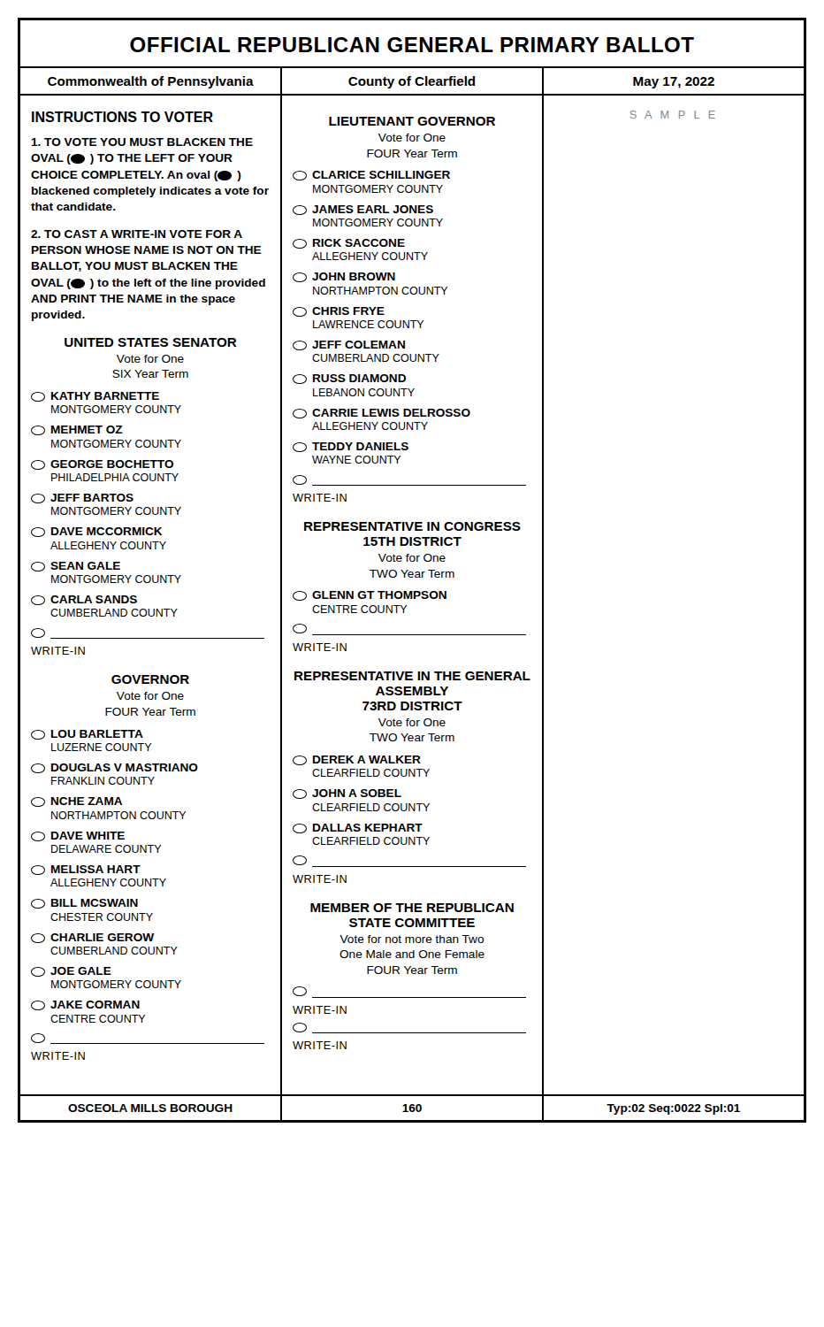OFFICIAL REPUBLICAN GENERAL PRIMARY BALLOT
Commonwealth of Pennsylvania
County of Clearfield
May 17, 2022
INSTRUCTIONS TO VOTER
1. TO VOTE YOU MUST BLACKEN THE OVAL ( ) TO THE LEFT OF YOUR CHOICE COMPLETELY. An oval ( ) blackened completely indicates a vote for that candidate.
2. TO CAST A WRITE-IN VOTE FOR A PERSON WHOSE NAME IS NOT ON THE BALLOT, YOU MUST BLACKEN THE OVAL ( ) to the left of the line provided AND PRINT THE NAME in the space provided.
United States Senator
Vote for One
SIX Year Term
Kathy Barnette Montgomery County
Mehmet Oz Montgomery County
George Bochetto Philadelphia County
Jeff Bartos Montgomery County
Dave McCormick Allegheny County
Sean Gale Montgomery County
Carla Sands Cumberland County
Write-in
Governor
Vote for One
FOUR Year Term
Lou Barletta Luzerne County
Douglas V Mastriano Franklin County
Nche Zama Northampton County
Dave White Delaware County
Melissa Hart Allegheny County
Bill McSwain Chester County
Charlie Gerow Cumberland County
Joe Gale Montgomery County
Jake Corman Centre County
Write-in
Lieutenant Governor
Vote for One
FOUR Year Term
Clarice Schillinger Montgomery County
James Earl Jones Montgomery County
Rick Saccone Allegheny County
John Brown Northampton County
Chris Frye Lawrence County
Jeff Coleman Cumberland County
Russ Diamond Lebanon County
Carrie Lewis DelRosso Allegheny County
Teddy Daniels Wayne County
Write-in
Representative in Congress
15th District
Vote for One
TWO Year Term
Glenn GT Thompson Centre County
Write-in
Representative in the General Assembly
73rd District
Vote for One
TWO Year Term
Derek A Walker Clearfield County
John A Sobel Clearfield County
Dallas Kephart Clearfield County
Write-in
Member of the Republican State Committee
Vote for not more than Two
One Male and One Female
FOUR Year Term
Write-in
Write-in
S A M P L E
OSCEOLA MILLS BOROUGH
160
Typ:02 Seq:0022 Spl:01